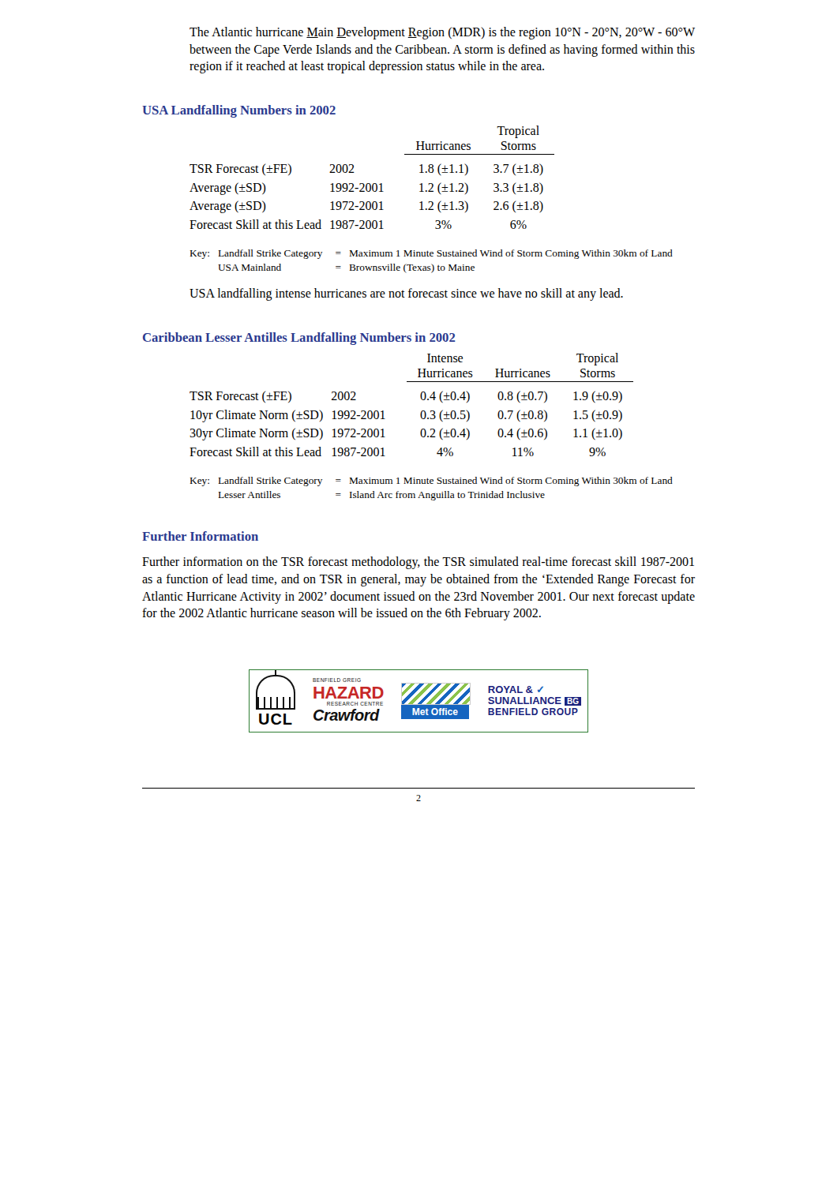The Atlantic hurricane Main Development Region (MDR) is the region 10°N - 20°N, 20°W - 60°W between the Cape Verde Islands and the Caribbean. A storm is defined as having formed within this region if it reached at least tropical depression status while in the area.
USA Landfalling Numbers in 2002
| | | Hurricanes | Tropical Storms |
| TSR Forecast (±FE) | 2002 | 1.8 (±1.1) | 3.7 (±1.8) |
| Average (±SD) | 1992-2001 | 1.2 (±1.2) | 3.3 (±1.8) |
| Average (±SD) | 1972-2001 | 1.2 (±1.3) | 2.6 (±1.8) |
| Forecast Skill at this Lead | 1987-2001 | 3% | 6% |
| Key: | Landfall Strike Category | = | Maximum 1 Minute Sustained Wind of Storm Coming Within 30km of Land |
| | USA Mainland | = | Brownsville (Texas) to Maine |
USA landfalling intense hurricanes are not forecast since we have no skill at any lead.
Caribbean Lesser Antilles Landfalling Numbers in 2002
| | | Intense Hurricanes | Hurricanes | Tropical Storms |
| TSR Forecast (±FE) | 2002 | 0.4 (±0.4) | 0.8 (±0.7) | 1.9 (±0.9) |
| 10yr Climate Norm (±SD) | 1992-2001 | 0.3 (±0.5) | 0.7 (±0.8) | 1.5 (±0.9) |
| 30yr Climate Norm (±SD) | 1972-2001 | 0.2 (±0.4) | 0.4 (±0.6) | 1.1 (±1.0) |
| Forecast Skill at this Lead | 1987-2001 | 4% | 11% | 9% |
| Key: | Landfall Strike Category | = | Maximum 1 Minute Sustained Wind of Storm Coming Within 30km of Land |
| | Lesser Antilles | = | Island Arc from Anguilla to Trinidad Inclusive |
Further Information
Further information on the TSR forecast methodology, the TSR simulated real-time forecast skill 1987-2001 as a function of lead time, and on TSR in general, may be obtained from the ‘Extended Range Forecast for Atlantic Hurricane Activity in 2002’ document issued on the 23rd November 2001. Our next forecast update for the 2002 Atlantic hurricane season will be issued on the 6th February 2002.
UCL
BENFIELD GREIG
HAZARD
RESEARCH CENTRE
Crawford
Met Office
ROYAL & ✓
SUNALLIANCEBG
BENFIELD GROUP
2